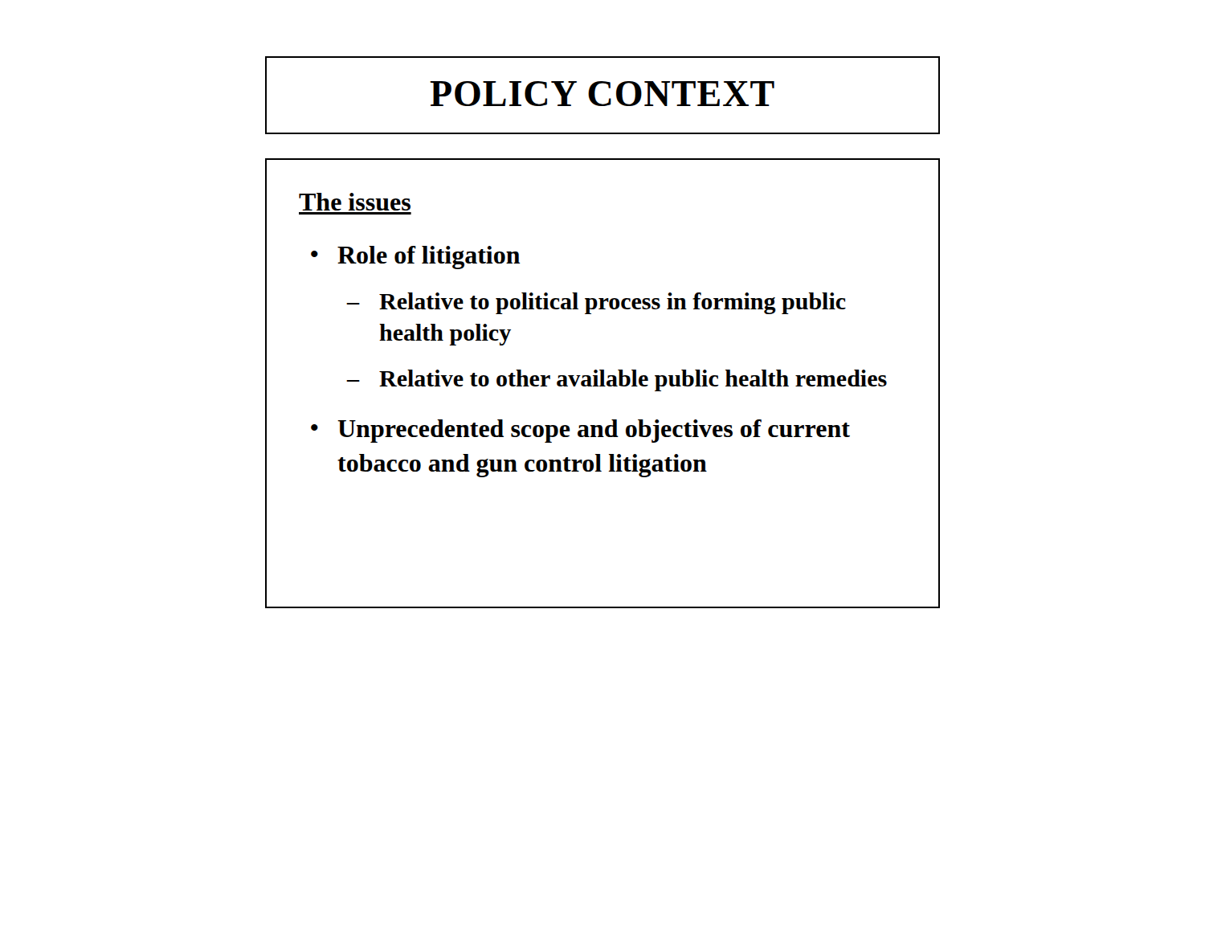POLICY CONTEXT
The issues
Role of litigation
Relative to political process in forming public health policy
Relative to other available public health remedies
Unprecedented scope and objectives of current tobacco and gun control litigation